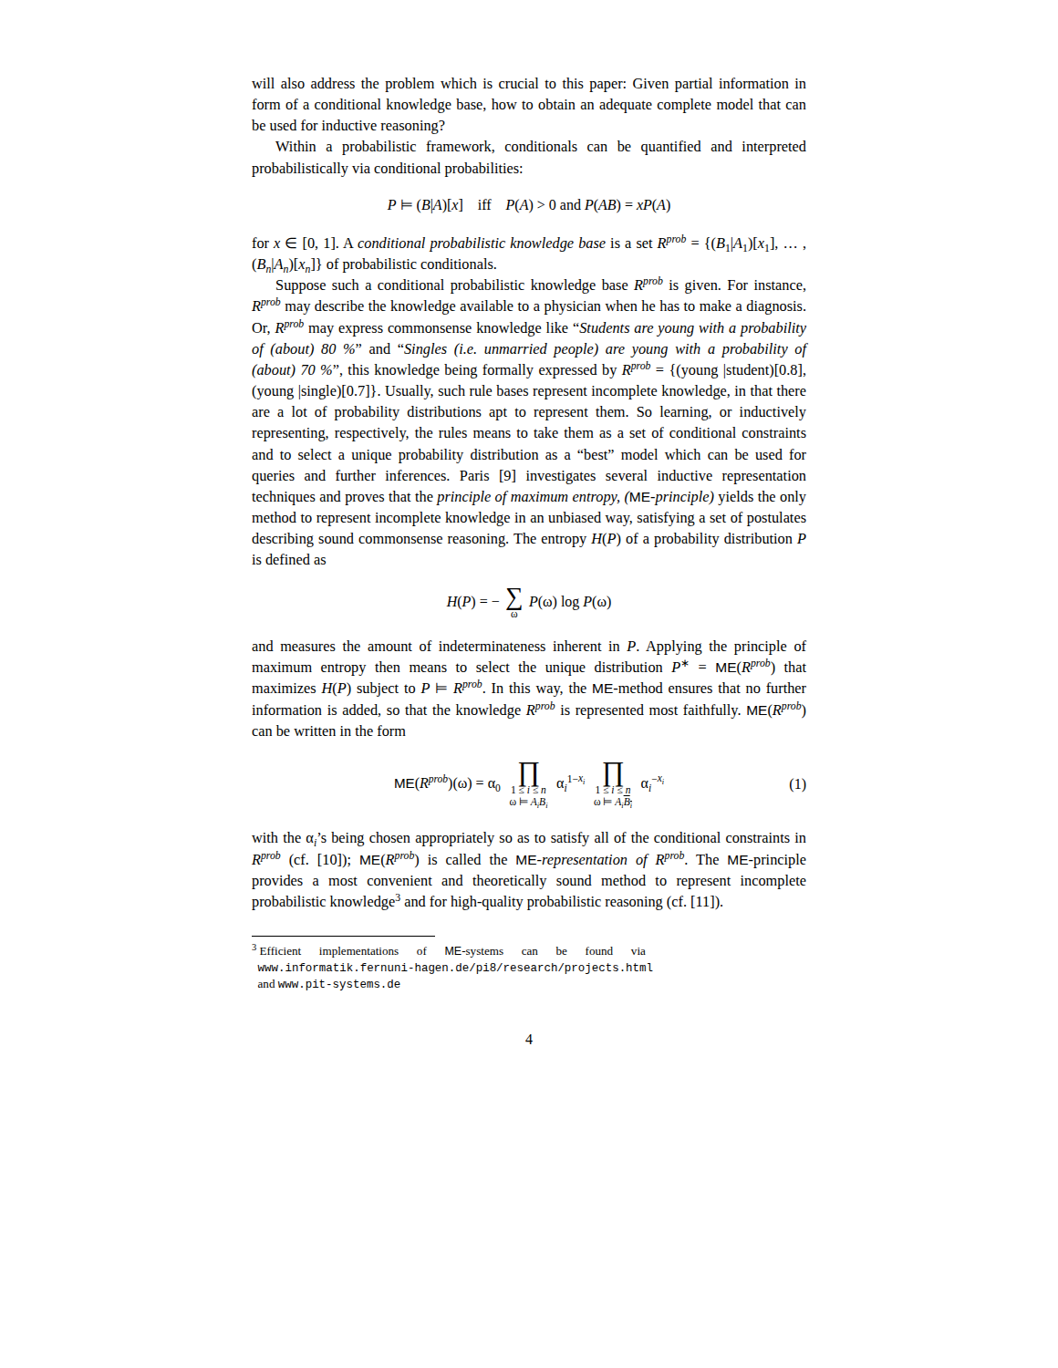will also address the problem which is crucial to this paper: Given partial information in form of a conditional knowledge base, how to obtain an adequate complete model that can be used for inductive reasoning?
Within a probabilistic framework, conditionals can be quantified and interpreted probabilistically via conditional probabilities:
P ⊨ (B|A)[x] iff P(A) > 0 and P(AB) = xP(A)
for x ∈ [0, 1]. A conditional probabilistic knowledge base is a set Rprob = {(B1|A1)[x1], … , (Bn|An)[xn]} of probabilistic conditionals.
Suppose such a conditional probabilistic knowledge base Rprob is given. For instance, Rprob may describe the knowledge available to a physician when he has to make a diagnosis. Or, Rprob may express commonsense knowledge like “Students are young with a probability of (about) 80 %” and “Singles (i.e. unmarried people) are young with a probability of (about) 70 %”, this knowledge being formally expressed by Rprob = {(young |student)[0.8], (young |single)[0.7]}. Usually, such rule bases represent incomplete knowledge, in that there are a lot of probability distributions apt to represent them. So learning, or inductively representing, respectively, the rules means to take them as a set of conditional constraints and to select a unique probability distribution as a “best” model which can be used for queries and further inferences. Paris [9] investigates several inductive representation techniques and proves that the principle of maximum entropy, (ME-principle) yields the only method to represent incomplete knowledge in an unbiased way, satisfying a set of postulates describing sound commonsense reasoning. The entropy H(P) of a probability distribution P is defined as
H(P) = − ∑ω P(ω) log P(ω)
and measures the amount of indeterminateness inherent in P. Applying the principle of maximum entropy then means to select the unique distribution P∗ = ME(Rprob) that maximizes H(P) subject to P ⊨ Rprob. In this way, the ME-method ensures that no further information is added, so that the knowledge Rprob is represented most faithfully. ME(Rprob) can be written in the form
ME(Rprob)(ω) = α0 ∏ 1 ≤ i ≤ n ω ⊨ AiBi αi1−xi ∏ 1 ≤ i ≤ n ω ⊨ Ai Bi αi−xi
(1)
with the αi’s being chosen appropriately so as to satisfy all of the conditional constraints in Rprob (cf. [10]); ME(Rprob) is called the ME-representation of Rprob. The ME-principle provides a most convenient and theoretically sound method to represent incomplete probabilistic knowledge3 and for high-quality probabilistic reasoning (cf. [11]).
3 Efficient implementations of ME-systems can be found via
www.informatik.fernuni-hagen.de/pi8/research/projects.html
and www.pit-systems.de
4